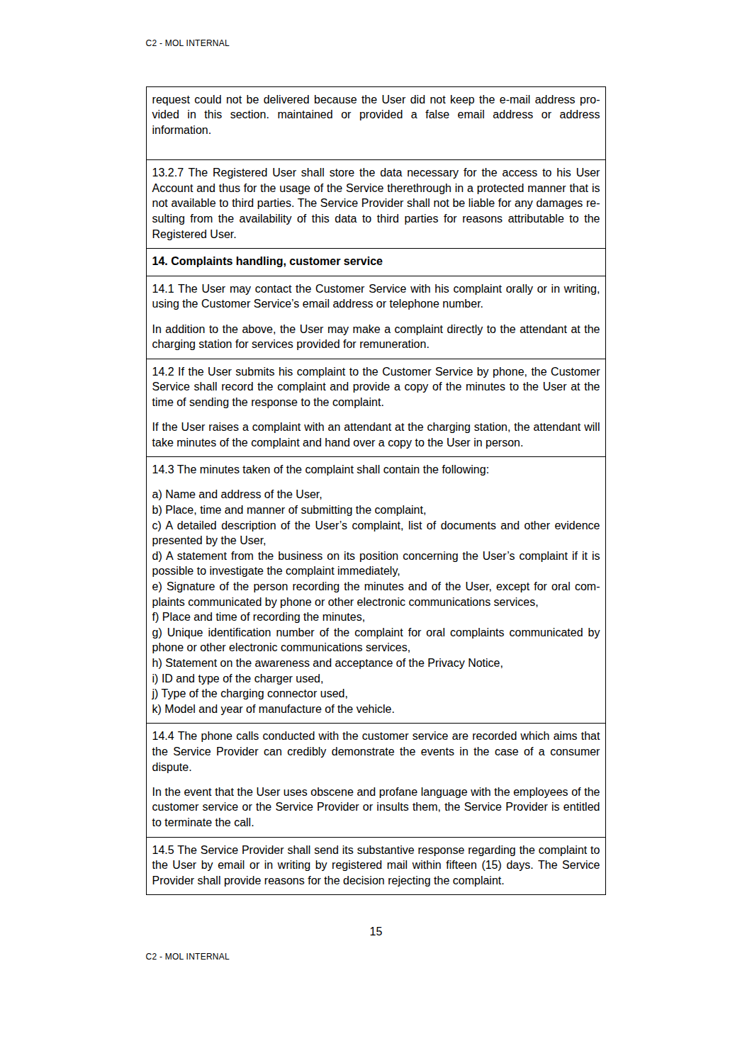C2 - MOL INTERNAL
| request could not be delivered because the User did not keep the e-mail address provided in this section. maintained or provided a false email address or address information. |
| 13.2.7 The Registered User shall store the data necessary for the access to his User Account and thus for the usage of the Service therethrough in a protected manner that is not available to third parties. The Service Provider shall not be liable for any damages resulting from the availability of this data to third parties for reasons attributable to the Registered User. |
| 14. Complaints handling, customer service |
| 14.1 The User may contact the Customer Service with his complaint orally or in writing, using the Customer Service’s email address or telephone number. In addition to the above, the User may make a complaint directly to the attendant at the charging station for services provided for remuneration. |
| 14.2 If the User submits his complaint to the Customer Service by phone, the Customer Service shall record the complaint and provide a copy of the minutes to the User at the time of sending the response to the complaint. If the User raises a complaint with an attendant at the charging station, the attendant will take minutes of the complaint and hand over a copy to the User in person. |
| 14.3 The minutes taken of the complaint shall contain the following: a) Name and address of the User, b) Place, time and manner of submitting the complaint, c) A detailed description of the User’s complaint, list of documents and other evidence presented by the User, d) A statement from the business on its position concerning the User’s complaint if it is possible to investigate the complaint immediately, e) Signature of the person recording the minutes and of the User, except for oral complaints communicated by phone or other electronic communications services, f) Place and time of recording the minutes, g) Unique identification number of the complaint for oral complaints communicated by phone or other electronic communications services, h) Statement on the awareness and acceptance of the Privacy Notice, i) ID and type of the charger used, j) Type of the charging connector used, k) Model and year of manufacture of the vehicle. |
| 14.4 The phone calls conducted with the customer service are recorded which aims that the Service Provider can credibly demonstrate the events in the case of a consumer dispute. In the event that the User uses obscene and profane language with the employees of the customer service or the Service Provider or insults them, the Service Provider is entitled to terminate the call. |
| 14.5 The Service Provider shall send its substantive response regarding the complaint to the User by email or in writing by registered mail within fifteen (15) days. The Service Provider shall provide reasons for the decision rejecting the complaint. |
15
C2 - MOL INTERNAL